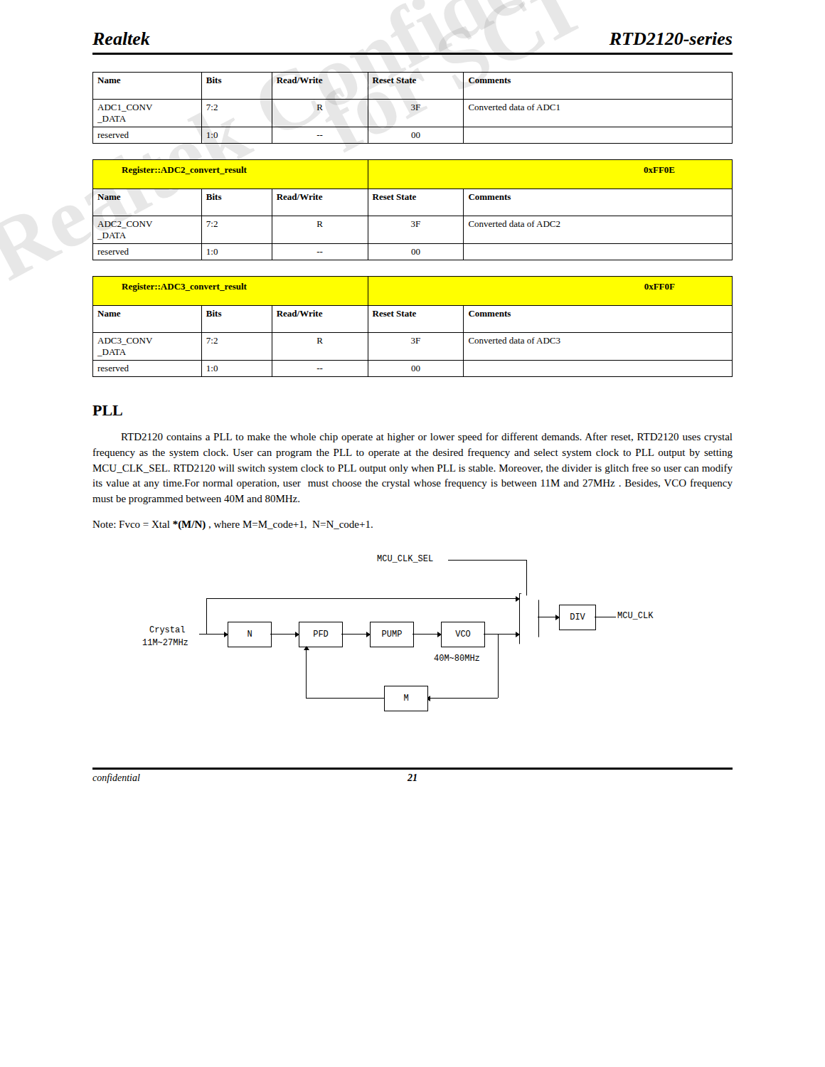Realtek Confidential for SCI
Realtek
RTD2120-series
| Name | Bits | Read/Write | Reset State | Comments |
| --- | --- | --- | --- | --- |
| ADC1_CONV _DATA | 7:2 | R | 3F | Converted data of ADC1 |
| reserved | 1:0 | -- | 00 | |
| Register::ADC2_convert_result | 0xFF0E |
| Name | Bits | Read/Write | Reset State | Comments |
| ADC2_CONV _DATA | 7:2 | R | 3F | Converted data of ADC2 |
| reserved | 1:0 | -- | 00 | |
| Register::ADC3_convert_result | 0xFF0F |
| Name | Bits | Read/Write | Reset State | Comments |
| ADC3_CONV _DATA | 7:2 | R | 3F | Converted data of ADC3 |
| reserved | 1:0 | -- | 00 | |
PLL
RTD2120 contains a PLL to make the whole chip operate at higher or lower speed for different demands. After reset, RTD2120 uses crystal frequency as the system clock. User can program the PLL to operate at the desired frequency and select system clock to PLL output by setting MCU_CLK_SEL. RTD2120 will switch system clock to PLL output only when PLL is stable. Moreover, the divider is glitch free so user can modify its value at any time.For normal operation, user must choose the crystal whose frequency is between 11M and 27MHz . Besides, VCO frequency must be programmed between 40M and 80MHz.
Note: Fvco = Xtal *(M/N) , where M=M_code+1, N=N_code+1.
MCU_CLK_SEL
Crystal
11M~27MHz
N
PFD
PUMP
VCO
40M~80MHz
DIV
MCU_CLK
M
confidential
21